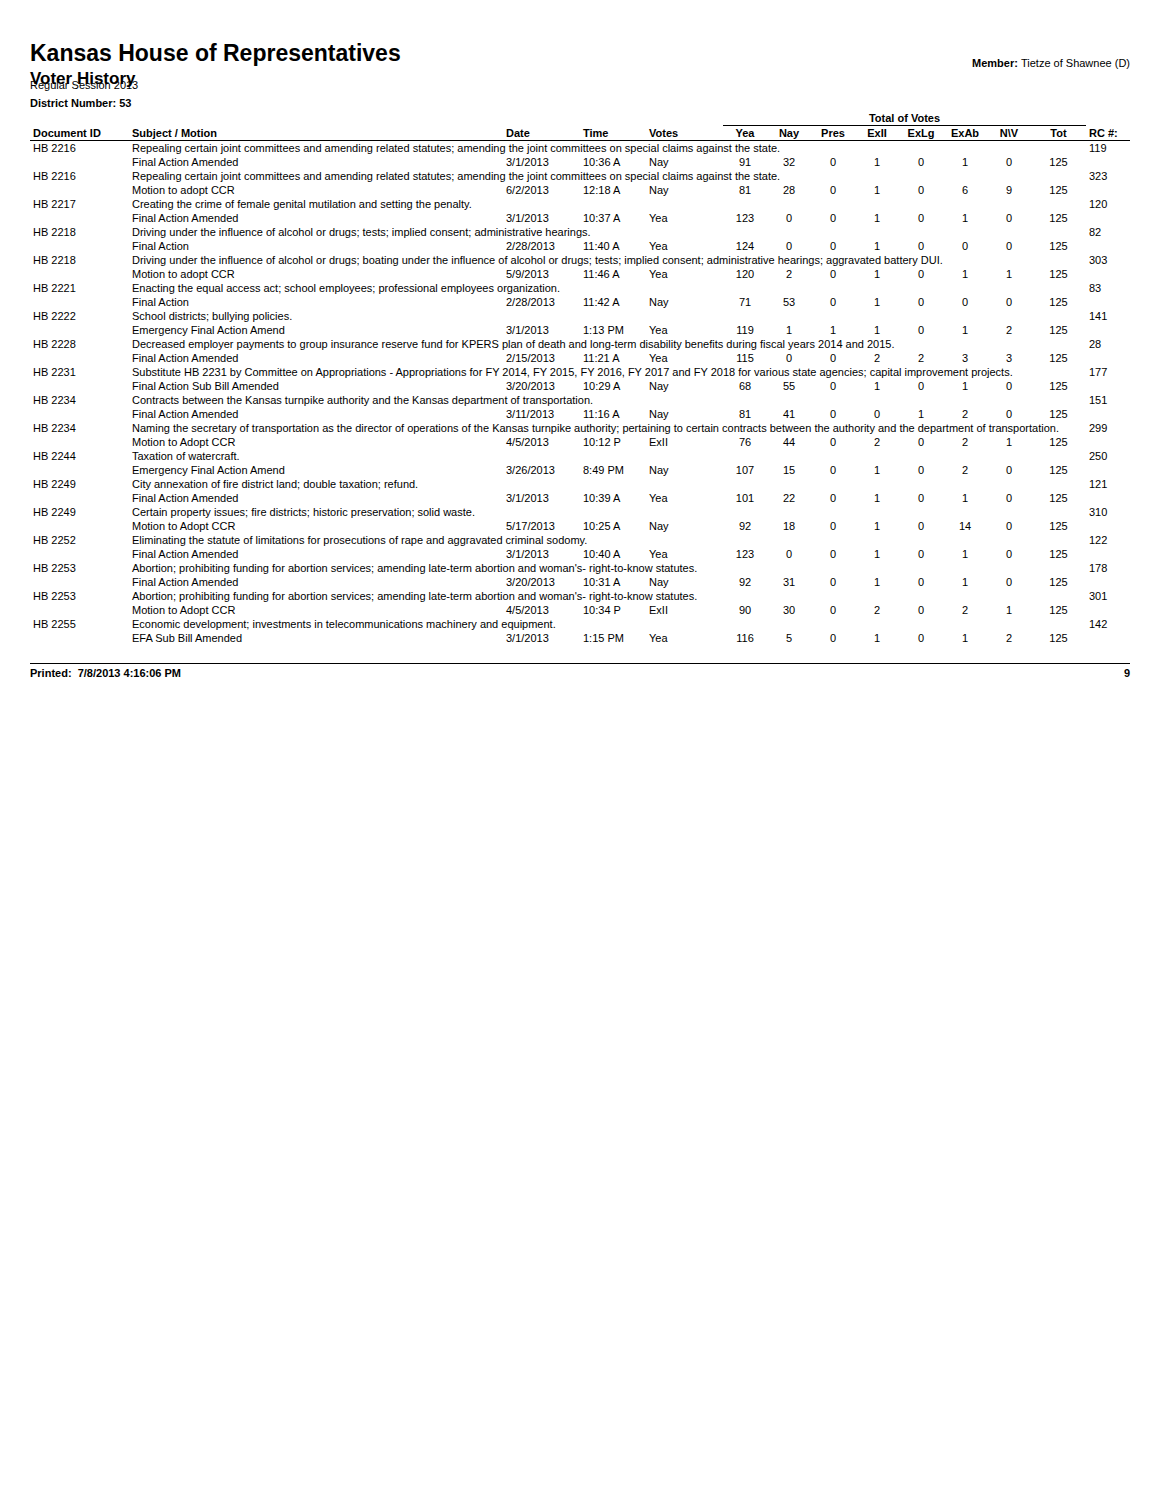Kansas House of Representatives
Voter History
Member: Tietze of Shawnee (D)
Regular Session 2013
District Number: 53
| | Total of Votes | |
| --- | --- | --- |
| Document ID | Subject / Motion | Date | Time | Votes | Yea | Nay | Pres | ExII | ExLg | ExAb | N\V | Tot | RC #: |
| HB 2216 | Repealing certain joint committees and amending related statutes; amending the joint committees on special claims against the state. | 119 |
| | Final Action Amended | 3/1/2013 | 10:36 A | Nay | 91 | 32 | 0 | 1 | 0 | 1 | 0 | 125 | |
| HB 2216 | Repealing certain joint committees and amending related statutes; amending the joint committees on special claims against the state. | 323 |
| | Motion to adopt CCR | 6/2/2013 | 12:18 A | Nay | 81 | 28 | 0 | 1 | 0 | 6 | 9 | 125 | |
| HB 2217 | Creating the crime of female genital mutilation and setting the penalty. | 120 |
| | Final Action Amended | 3/1/2013 | 10:37 A | Yea | 123 | 0 | 0 | 1 | 0 | 1 | 0 | 125 | |
| HB 2218 | Driving under the influence of alcohol or drugs; tests; implied consent; administrative hearings. | 82 |
| | Final Action | 2/28/2013 | 11:40 A | Yea | 124 | 0 | 0 | 1 | 0 | 0 | 0 | 125 | |
| HB 2218 | Driving under the influence of alcohol or drugs; boating under the influence of alcohol or drugs; tests; implied consent; administrative hearings; aggravated battery DUI. | 303 |
| | Motion to adopt CCR | 5/9/2013 | 11:46 A | Yea | 120 | 2 | 0 | 1 | 0 | 1 | 1 | 125 | |
| HB 2221 | Enacting the equal access act; school employees; professional employees organization. | 83 |
| | Final Action | 2/28/2013 | 11:42 A | Nay | 71 | 53 | 0 | 1 | 0 | 0 | 0 | 125 | |
| HB 2222 | School districts; bullying policies. | 141 |
| | Emergency Final Action Amend | 3/1/2013 | 1:13 PM | Yea | 119 | 1 | 1 | 1 | 0 | 1 | 2 | 125 | |
| HB 2228 | Decreased employer payments to group insurance reserve fund for KPERS plan of death and long-term disability benefits during fiscal years 2014 and 2015. | 28 |
| | Final Action Amended | 2/15/2013 | 11:21 A | Yea | 115 | 0 | 0 | 2 | 2 | 3 | 3 | 125 | |
| HB 2231 | Substitute HB 2231 by Committee on Appropriations - Appropriations for FY 2014, FY 2015, FY 2016, FY 2017 and FY 2018 for various state agencies; capital improvement projects. | 177 |
| | Final Action Sub Bill Amended | 3/20/2013 | 10:29 A | Nay | 68 | 55 | 0 | 1 | 0 | 1 | 0 | 125 | |
| HB 2234 | Contracts between the Kansas turnpike authority and the Kansas department of transportation. | 151 |
| | Final Action Amended | 3/11/2013 | 11:16 A | Nay | 81 | 41 | 0 | 0 | 1 | 2 | 0 | 125 | |
| HB 2234 | Naming the secretary of transportation as the director of operations of the Kansas turnpike authority; pertaining to certain contracts between the authority and the department of transportation. | 299 |
| | Motion to Adopt CCR | 4/5/2013 | 10:12 P | ExII | 76 | 44 | 0 | 2 | 0 | 2 | 1 | 125 | |
| HB 2244 | Taxation of watercraft. | 250 |
| | Emergency Final Action Amend | 3/26/2013 | 8:49 PM | Nay | 107 | 15 | 0 | 1 | 0 | 2 | 0 | 125 | |
| HB 2249 | City annexation of fire district land; double taxation; refund. | 121 |
| | Final Action Amended | 3/1/2013 | 10:39 A | Yea | 101 | 22 | 0 | 1 | 0 | 1 | 0 | 125 | |
| HB 2249 | Certain property issues; fire districts; historic preservation; solid waste. | 310 |
| | Motion to Adopt CCR | 5/17/2013 | 10:25 A | Nay | 92 | 18 | 0 | 1 | 0 | 14 | 0 | 125 | |
| HB 2252 | Eliminating the statute of limitations for prosecutions of rape and aggravated criminal sodomy. | 122 |
| | Final Action Amended | 3/1/2013 | 10:40 A | Yea | 123 | 0 | 0 | 1 | 0 | 1 | 0 | 125 | |
| HB 2253 | Abortion; prohibiting funding for abortion services; amending late-term abortion and woman's- right-to-know statutes. | 178 |
| | Final Action Amended | 3/20/2013 | 10:31 A | Nay | 92 | 31 | 0 | 1 | 0 | 1 | 0 | 125 | |
| HB 2253 | Abortion; prohibiting funding for abortion services; amending late-term abortion and woman's- right-to-know statutes. | 301 |
| | Motion to Adopt CCR | 4/5/2013 | 10:34 P | ExII | 90 | 30 | 0 | 2 | 0 | 2 | 1 | 125 | |
| HB 2255 | Economic development; investments in telecommunications machinery and equipment. | 142 |
| | EFA Sub Bill Amended | 3/1/2013 | 1:15 PM | Yea | 116 | 5 | 0 | 1 | 0 | 1 | 2 | 125 | |
Printed: 7/8/2013 4:16:06 PM 9